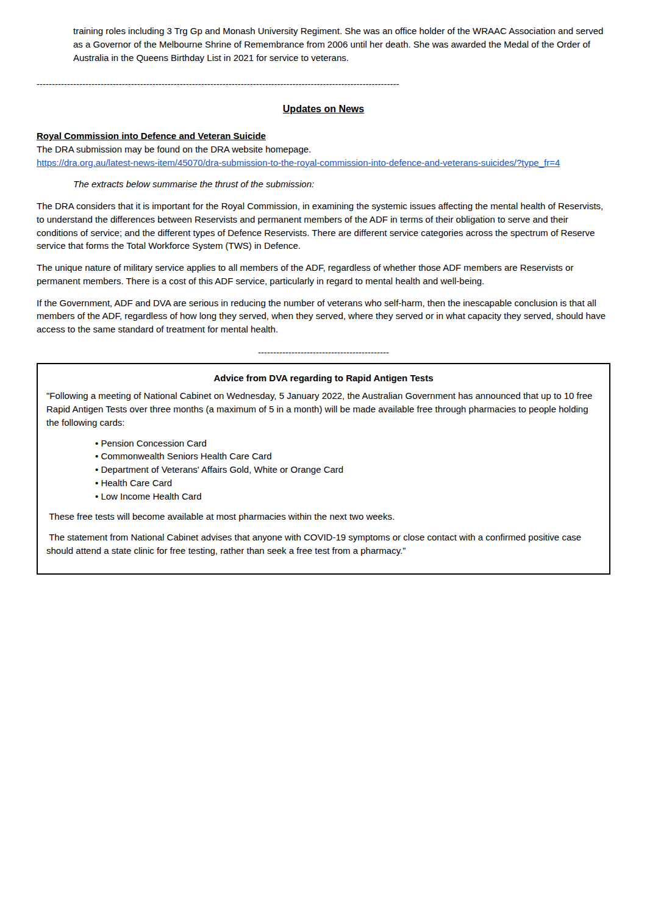training roles including 3 Trg Gp and Monash University Regiment. She was an office holder of the WRAAC Association and served as a Governor of the Melbourne Shrine of Remembrance from 2006 until her death. She was awarded the Medal of the Order of Australia in the Queens Birthday List in 2021 for service to veterans.
-----------------------------------------------------------------------------------------------------------------------
Updates on News
Royal Commission into Defence and Veteran Suicide
The DRA submission may be found on the DRA website homepage.
https://dra.org.au/latest-news-item/45070/dra-submission-to-the-royal-commission-into-defence-and-veterans-suicides/?type_fr=4
The extracts below summarise the thrust of the submission:
The DRA considers that it is important for the Royal Commission, in examining the systemic issues affecting the mental health of Reservists, to understand the differences between Reservists and permanent members of the ADF in terms of their obligation to serve and their conditions of service; and the different types of Defence Reservists. There are different service categories across the spectrum of Reserve service that forms the Total Workforce System (TWS) in Defence.
The unique nature of military service applies to all members of the ADF, regardless of whether those ADF members are Reservists or permanent members. There is a cost of this ADF service, particularly in regard to mental health and well-being.
If the Government, ADF and DVA are serious in reducing the number of veterans who self-harm, then the inescapable conclusion is that all members of the ADF, regardless of how long they served, when they served, where they served or in what capacity they served, should have access to the same standard of treatment for mental health.
-------------------------------------------
Advice from DVA regarding to Rapid Antigen Tests
"Following a meeting of National Cabinet on Wednesday, 5 January 2022, the Australian Government has announced that up to 10 free Rapid Antigen Tests over three months (a maximum of 5 in a month) will be made available free through pharmacies to people holding the following cards:
Pension Concession Card
Commonwealth Seniors Health Care Card
Department of Veterans' Affairs Gold, White or Orange Card
Health Care Card
Low Income Health Card
These free tests will become available at most pharmacies within the next two weeks.
The statement from National Cabinet advises that anyone with COVID-19 symptoms or close contact with a confirmed positive case should attend a state clinic for free testing, rather than seek a free test from a pharmacy.”